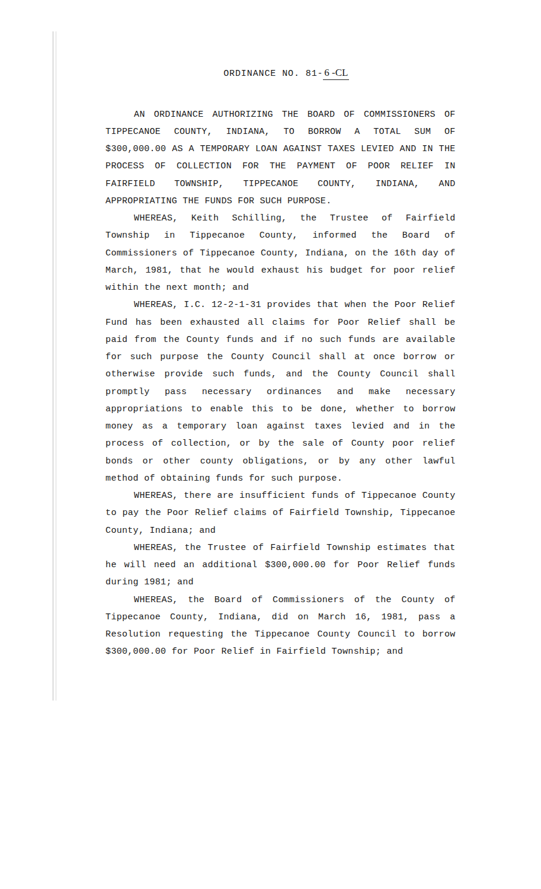ORDINANCE NO. 81-6 -CL
AN ORDINANCE AUTHORIZING THE BOARD OF COMMISSIONERS OF TIPPECANOE COUNTY, INDIANA, TO BORROW A TOTAL SUM OF $300,000.00 AS A TEMPORARY LOAN AGAINST TAXES LEVIED AND IN THE PROCESS OF COLLECTION FOR THE PAYMENT OF POOR RELIEF IN FAIRFIELD TOWNSHIP, TIPPECANOE COUNTY, INDIANA, AND APPROPRIATING THE FUNDS FOR SUCH PURPOSE.
WHEREAS, Keith Schilling, the Trustee of Fairfield Township in Tippecanoe County, informed the Board of Commissioners of Tippecanoe County, Indiana, on the 16th day of March, 1981, that he would exhaust his budget for poor relief within the next month; and
WHEREAS, I.C. 12-2-1-31 provides that when the Poor Relief Fund has been exhausted all claims for Poor Relief shall be paid from the County funds and if no such funds are available for such purpose the County Council shall at once borrow or otherwise provide such funds, and the County Council shall promptly pass necessary ordinances and make necessary appropriations to enable this to be done, whether to borrow money as a temporary loan against taxes levied and in the process of collection, or by the sale of County poor relief bonds or other county obligations, or by any other lawful method of obtaining funds for such purpose.
WHEREAS, there are insufficient funds of Tippecanoe County to pay the Poor Relief claims of Fairfield Township, Tippecanoe County, Indiana; and
WHEREAS, the Trustee of Fairfield Township estimates that he will need an additional $300,000.00 for Poor Relief funds during 1981; and
WHEREAS, the Board of Commissioners of the County of Tippecanoe County, Indiana, did on March 16, 1981, pass a Resolution requesting the Tippecanoe County Council to borrow $300,000.00 for Poor Relief in Fairfield Township; and